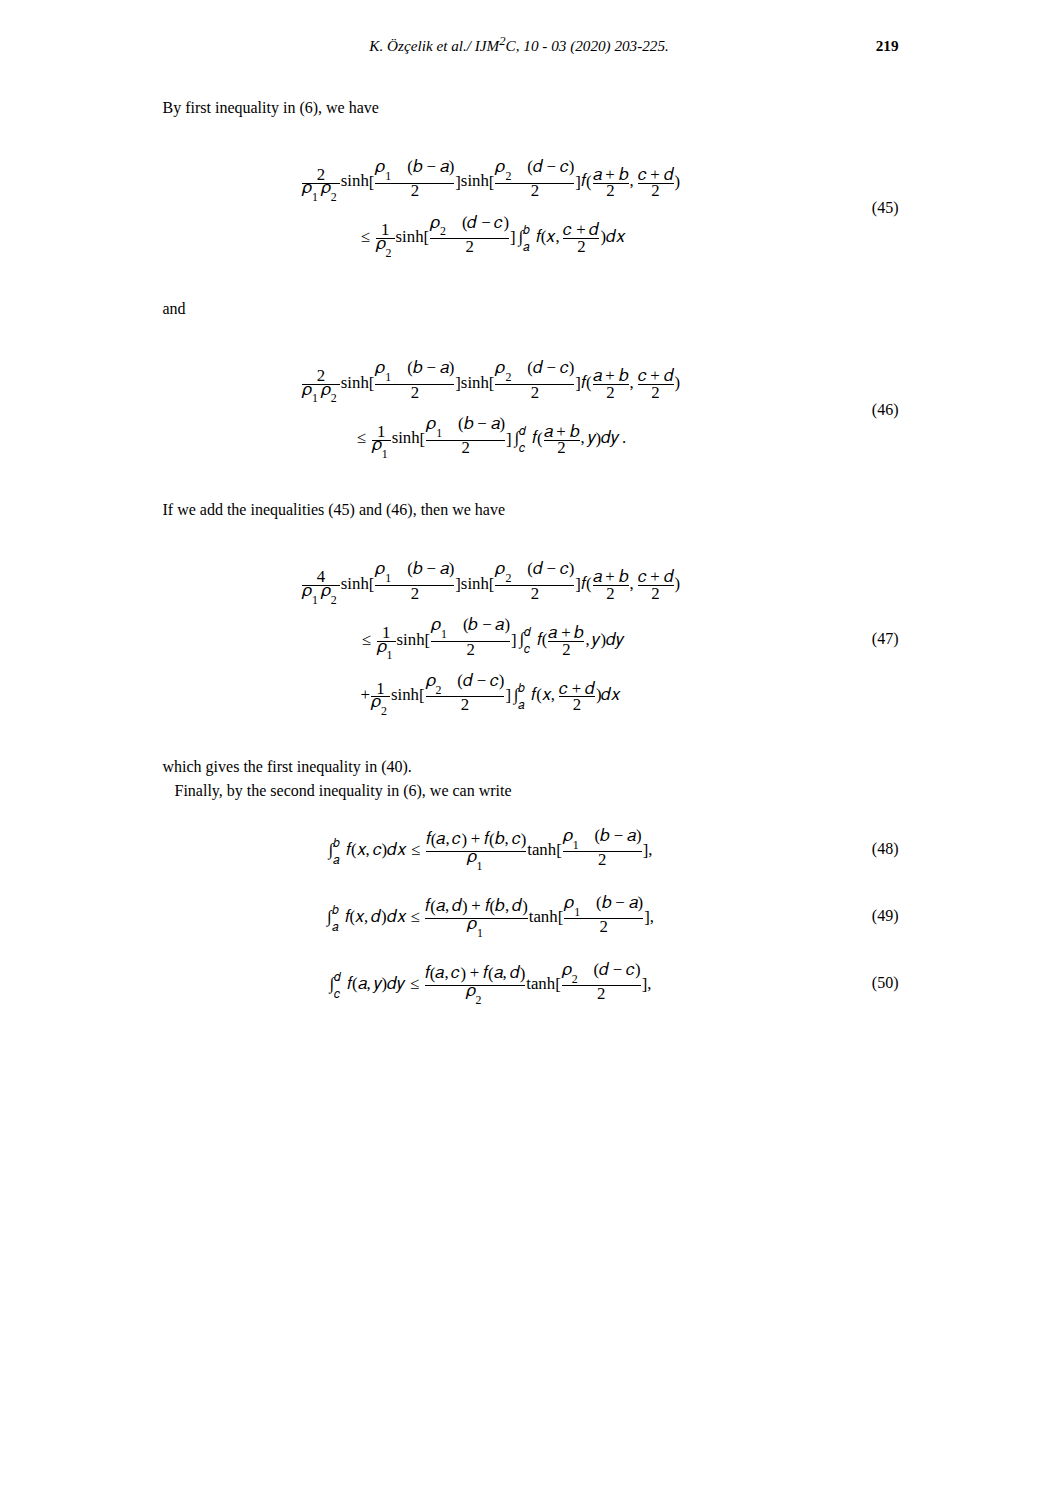K. Özçelik et al./ IJM2C, 10 - 03 (2020) 203-225. 219
By first inequality in (6), we have
2ρ1ρ2 sinh [ ρ1 (b−a) 2 ] sinh [ ρ2 (d−c) 2 ] f ( a+b2 , c+d2 )
≤ 1ρ2 sinh [ ρ2 (d−c) 2 ] ∫ab f ( x , c+d2 ) dx
(45)
and
2ρ1ρ2 sinh [ ρ1 (b−a) 2 ] sinh [ ρ2 (d−c) 2 ] f ( a+b2 , c+d2 )
≤ 1ρ1 sinh [ ρ1 (b−a) 2 ] ∫cd f ( a+b2 , y ) dy .
(46)
If we add the inequalities (45) and (46), then we have
4ρ1ρ2 sinh [ ρ1 (b−a) 2 ] sinh [ ρ2 (d−c) 2 ] f ( a+b2 , c+d2 )
≤ 1ρ1 sinh [ ρ1 (b−a) 2 ] ∫cd f ( a+b2 , y ) dy
+ 1ρ2 sinh [ ρ2 (d−c) 2 ] ∫ab f ( x , c+d2 ) dx
(47)
which gives the first inequality in (40).
Finally, by the second inequality in (6), we can write
∫ab f(x,c) dx ≤ f(a,c)+f(b,c) ρ1 tanh [ ρ1 (b−a) 2 ] ,
(48)
∫ab f(x,d) dx ≤ f(a,d)+f(b,d) ρ1 tanh [ ρ1 (b−a) 2 ] ,
(49)
∫cd f(a,y) dy ≤ f(a,c)+f(a,d) ρ2 tanh [ ρ2 (d−c) 2 ] ,
(50)